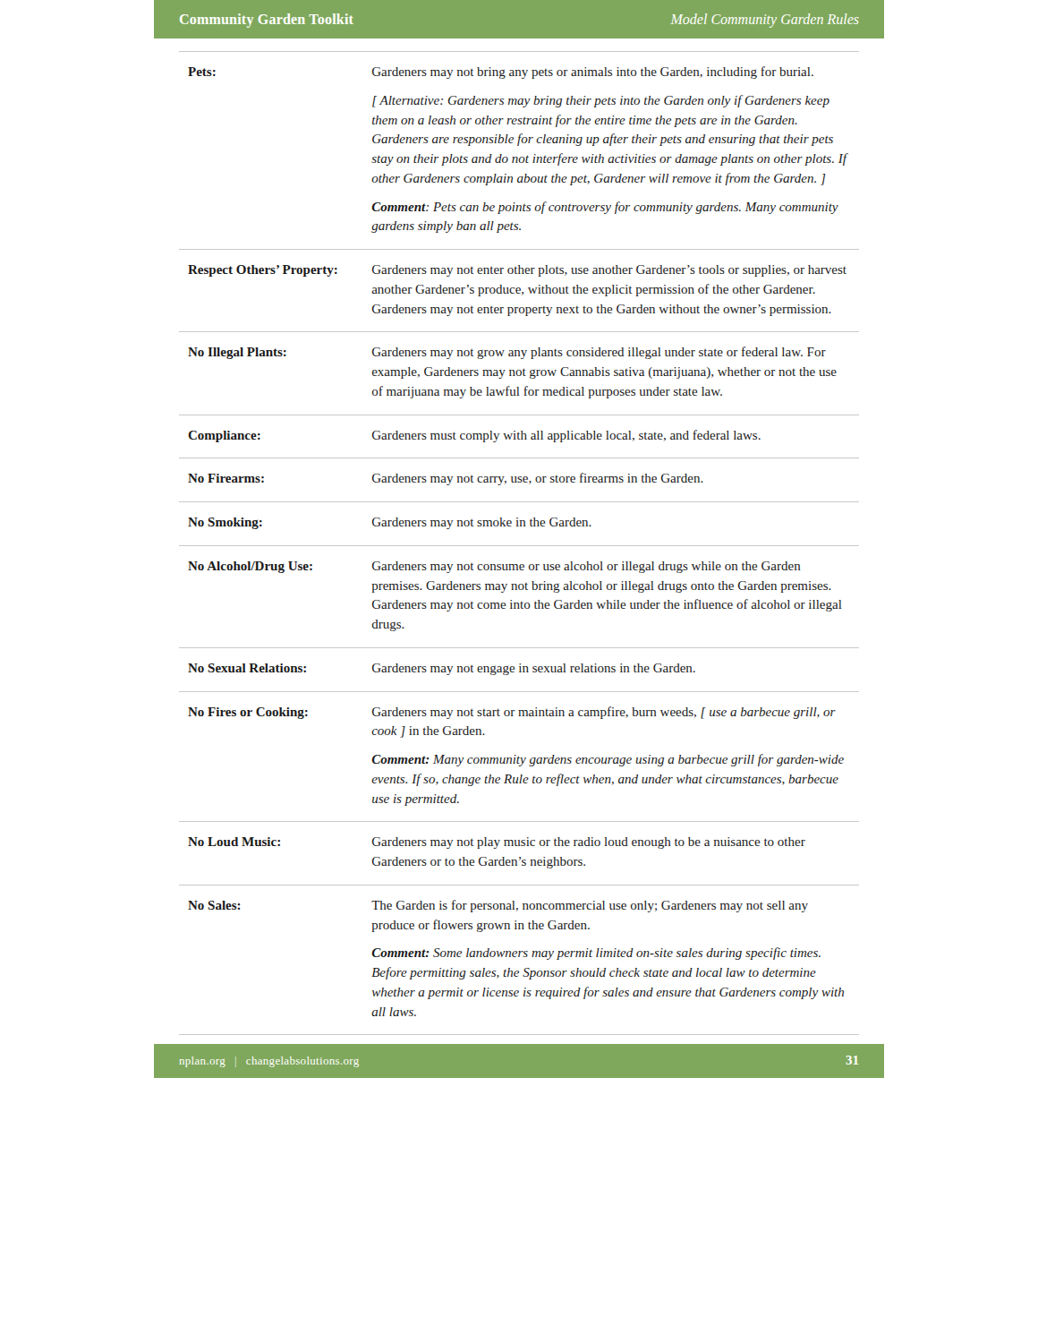Community Garden Toolkit
Model Community Garden Rules
| Pets: | Gardeners may not bring any pets or animals into the Garden, including for burial. [ Alternative: Gardeners may bring their pets into the Garden only if Gardeners keep them on a leash or other restraint for the entire time the pets are in the Garden. Gardeners are responsible for cleaning up after their pets and ensuring that their pets stay on their plots and do not interfere with activities or damage plants on other plots. If other Gardeners complain about the pet, Gardener will remove it from the Garden. ] Comment : Pets can be points of controversy for community gardens. Many community gardens simply ban all pets. |
| Respect Others’ Property: | Gardeners may not enter other plots, use another Gardener’s tools or supplies, or harvest another Gardener’s produce, without the explicit permission of the other Gardener. Gardeners may not enter property next to the Garden without the owner’s permission. |
| No Illegal Plants: | Gardeners may not grow any plants considered illegal under state or federal law. For example, Gardeners may not grow Cannabis sativa (marijuana), whether or not the use of marijuana may be lawful for medical purposes under state law. |
| Compliance: | Gardeners must comply with all applicable local, state, and federal laws. |
| No Firearms: | Gardeners may not carry, use, or store firearms in the Garden. |
| No Smoking: | Gardeners may not smoke in the Garden. |
| No Alcohol/Drug Use: | Gardeners may not consume or use alcohol or illegal drugs while on the Garden premises. Gardeners may not bring alcohol or illegal drugs onto the Garden premises. Gardeners may not come into the Garden while under the influence of alcohol or illegal drugs. |
| No Sexual Relations: | Gardeners may not engage in sexual relations in the Garden. |
| No Fires or Cooking: | Gardeners may not start or maintain a campfire, burn weeds, [ use a barbecue grill, or cook ] in the Garden. Comment: Many community gardens encourage using a barbecue grill for garden-wide events. If so, change the Rule to reflect when, and under what circumstances, barbecue use is permitted. |
| No Loud Music: | Gardeners may not play music or the radio loud enough to be a nuisance to other Gardeners or to the Garden’s neighbors. |
| No Sales: | The Garden is for personal, noncommercial use only; Gardeners may not sell any produce or flowers grown in the Garden. Comment: Some landowners may permit limited on-site sales during specific times. Before permitting sales, the Sponsor should check state and local law to determine whether a permit or license is required for sales and ensure that Gardeners comply with all laws. |
nplan.org|changelabsolutions.org
31